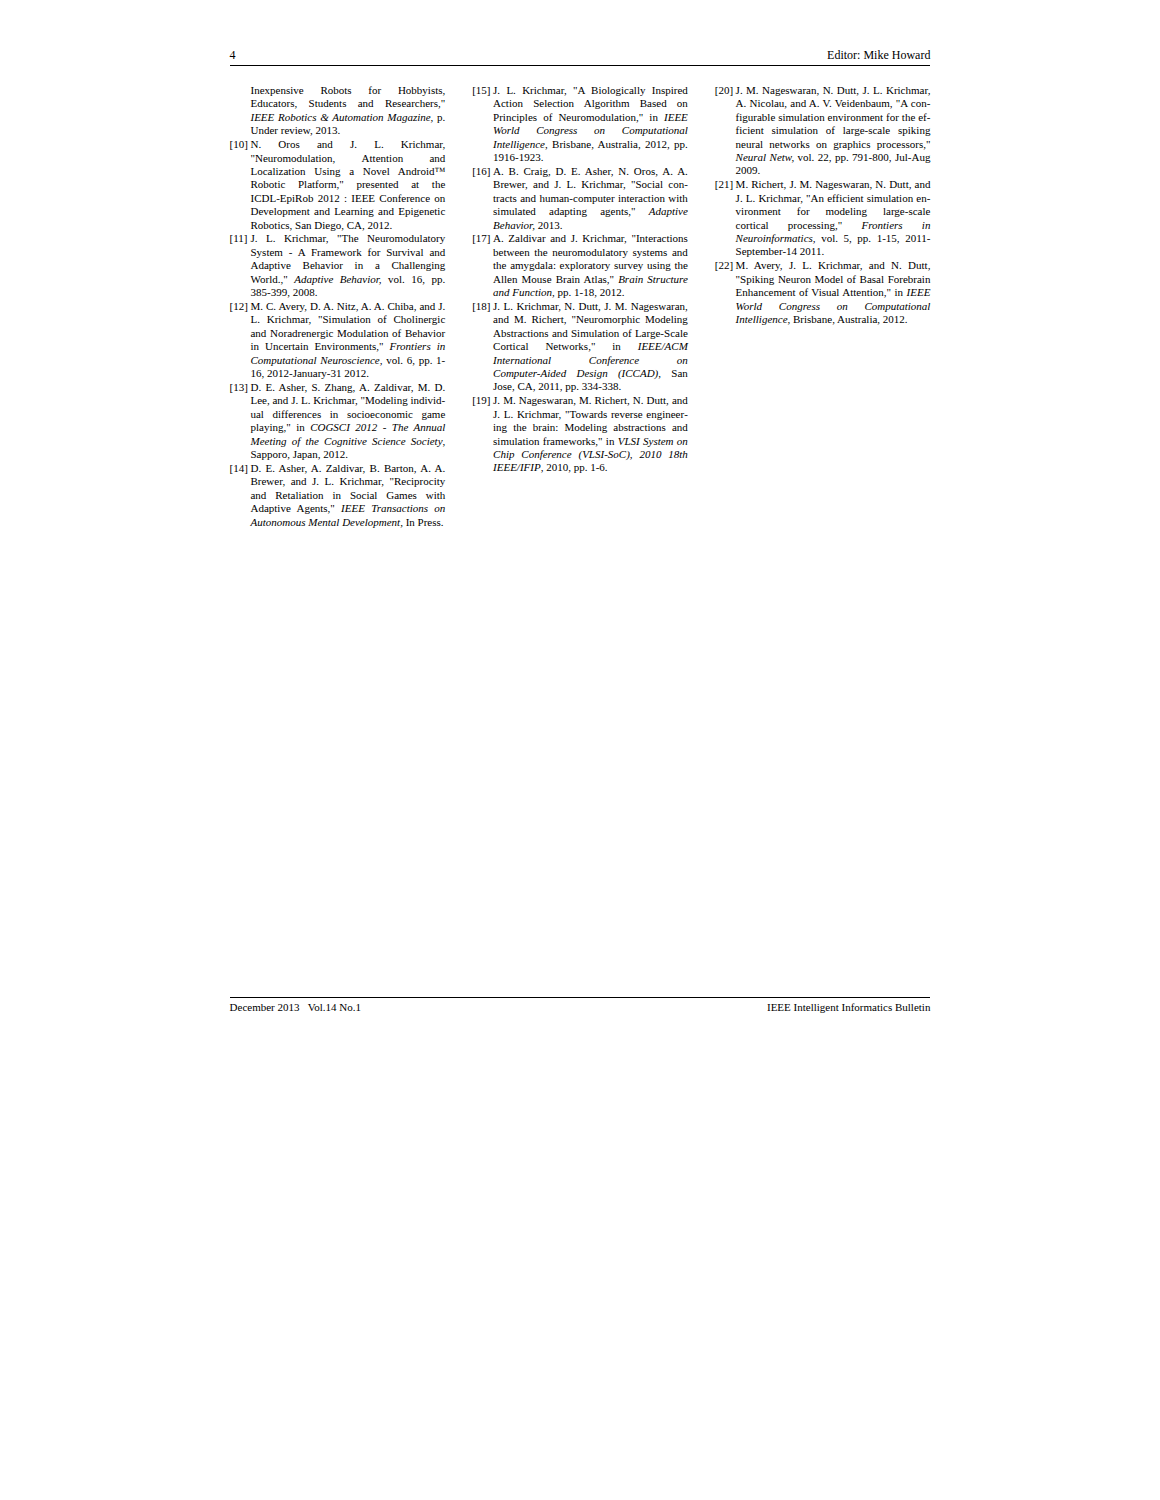4
Editor: Mike Howard
Inexpensive Robots for Hobbyists, Educators, Students and Researchers," IEEE Robotics & Automation Magazine, p. Under review, 2013.
[10] N. Oros and J. L. Krichmar, "Neuromodulation, Attention and Localization Using a Novel Android™ Robotic Platform," presented at the ICDL-EpiRob 2012 : IEEE Conference on Development and Learning and Epigenetic Robotics, San Diego, CA, 2012.
[11] J. L. Krichmar, "The Neuromodulatory System - A Framework for Survival and Adaptive Behavior in a Challenging World.," Adaptive Behavior, vol. 16, pp. 385-399, 2008.
[12] M. C. Avery, D. A. Nitz, A. A. Chiba, and J. L. Krichmar, "Simulation of Cholinergic and Noradrenergic Modulation of Behavior in Uncertain Environments," Frontiers in Computational Neuroscience, vol. 6, pp. 1-16, 2012-January-31 2012.
[13] D. E. Asher, S. Zhang, A. Zaldivar, M. D. Lee, and J. L. Krichmar, "Modeling individual differences in socioeconomic game playing," in COGSCI 2012 - The Annual Meeting of the Cognitive Science Society, Sapporo, Japan, 2012.
[14] D. E. Asher, A. Zaldivar, B. Barton, A. A. Brewer, and J. L. Krichmar, "Reciprocity and Retaliation in Social Games with Adaptive Agents," IEEE Transactions on Autonomous Mental Development, In Press.
[15] J. L. Krichmar, "A Biologically Inspired Action Selection Algorithm Based on Principles of Neuromodulation," in IEEE World Congress on Computational Intelligence, Brisbane, Australia, 2012, pp. 1916-1923.
[16] A. B. Craig, D. E. Asher, N. Oros, A. A. Brewer, and J. L. Krichmar, "Social contracts and human-computer interaction with simulated adapting agents," Adaptive Behavior, 2013.
[17] A. Zaldivar and J. Krichmar, "Interactions between the neuromodulatory systems and the amygdala: exploratory survey using the Allen Mouse Brain Atlas," Brain Structure and Function, pp. 1-18, 2012.
[18] J. L. Krichmar, N. Dutt, J. M. Nageswaran, and M. Richert, "Neuromorphic Modeling Abstractions and Simulation of Large-Scale Cortical Networks," in IEEE/ACM International Conference on Computer-Aided Design (ICCAD), San Jose, CA, 2011, pp. 334-338.
[19] J. M. Nageswaran, M. Richert, N. Dutt, and J. L. Krichmar, "Towards reverse engineering the brain: Modeling abstractions and simulation frameworks," in VLSI System on Chip Conference (VLSI-SoC), 2010 18th IEEE/IFIP, 2010, pp. 1-6.
[20] J. M. Nageswaran, N. Dutt, J. L. Krichmar, A. Nicolau, and A. V. Veidenbaum, "A configurable simulation environment for the efficient simulation of large-scale spiking neural networks on graphics processors," Neural Netw, vol. 22, pp. 791-800, Jul-Aug 2009.
[21] M. Richert, J. M. Nageswaran, N. Dutt, and J. L. Krichmar, "An efficient simulation environment for modeling large-scale cortical processing," Frontiers in Neuroinformatics, vol. 5, pp. 1-15, 2011-September-14 2011.
[22] M. Avery, J. L. Krichmar, and N. Dutt, "Spiking Neuron Model of Basal Forebrain Enhancement of Visual Attention," in IEEE World Congress on Computational Intelligence, Brisbane, Australia, 2012.
December 2013 Vol.14 No.1
IEEE Intelligent Informatics Bulletin